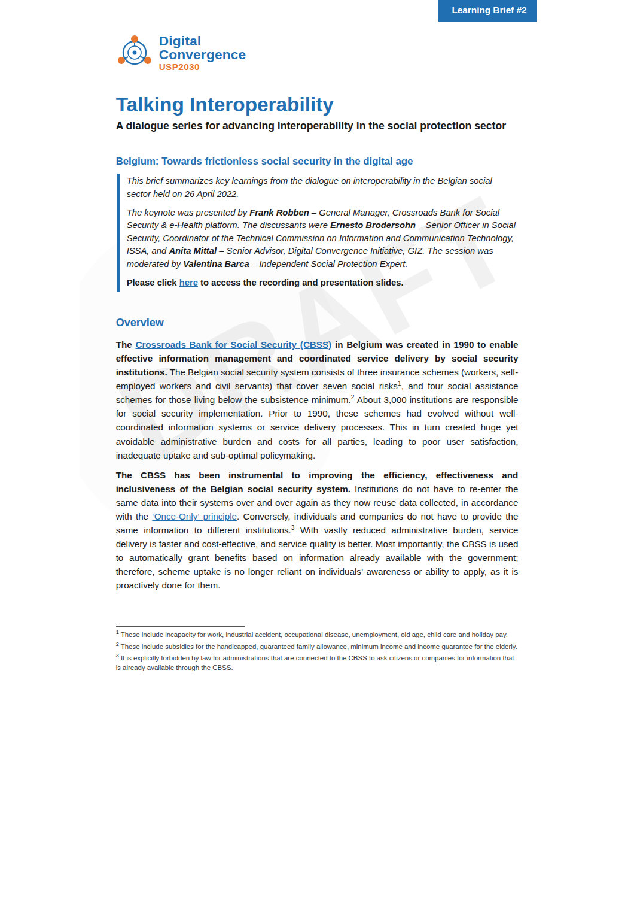DRAFT
Learning Brief #2
Digital
Convergence
USP2030
Talking Interoperability
A dialogue series for advancing interoperability in the social protection sector
Belgium: Towards frictionless social security in the digital age
This brief summarizes key learnings from the dialogue on interoperability in the Belgian social sector held on 26 April 2022.
The keynote was presented by Frank Robben – General Manager, Crossroads Bank for Social Security & e-Health platform. The discussants were Ernesto Brodersohn – Senior Officer in Social Security, Coordinator of the Technical Commission on Information and Communication Technology, ISSA, and Anita Mittal – Senior Advisor, Digital Convergence Initiative, GIZ. The session was moderated by Valentina Barca – Independent Social Protection Expert.
Please click here to access the recording and presentation slides.
Overview
The Crossroads Bank for Social Security (CBSS) in Belgium was created in 1990 to enable effective information management and coordinated service delivery by social security institutions. The Belgian social security system consists of three insurance schemes (workers, self-employed workers and civil servants) that cover seven social risks1, and four social assistance schemes for those living below the subsistence minimum.2 About 3,000 institutions are responsible for social security implementation. Prior to 1990, these schemes had evolved without well-coordinated information systems or service delivery processes. This in turn created huge yet avoidable administrative burden and costs for all parties, leading to poor user satisfaction, inadequate uptake and sub-optimal policymaking.
The CBSS has been instrumental to improving the efficiency, effectiveness and inclusiveness of the Belgian social security system. Institutions do not have to re-enter the same data into their systems over and over again as they now reuse data collected, in accordance with the ‘Once-Only’ principle. Conversely, individuals and companies do not have to provide the same information to different institutions.3 With vastly reduced administrative burden, service delivery is faster and cost-effective, and service quality is better. Most importantly, the CBSS is used to automatically grant benefits based on information already available with the government; therefore, scheme uptake is no longer reliant on individuals’ awareness or ability to apply, as it is proactively done for them.
1 These include incapacity for work, industrial accident, occupational disease, unemployment, old age, child care and holiday pay.
2 These include subsidies for the handicapped, guaranteed family allowance, minimum income and income guarantee for the elderly.
3 It is explicitly forbidden by law for administrations that are connected to the CBSS to ask citizens or companies for information that is already available through the CBSS.